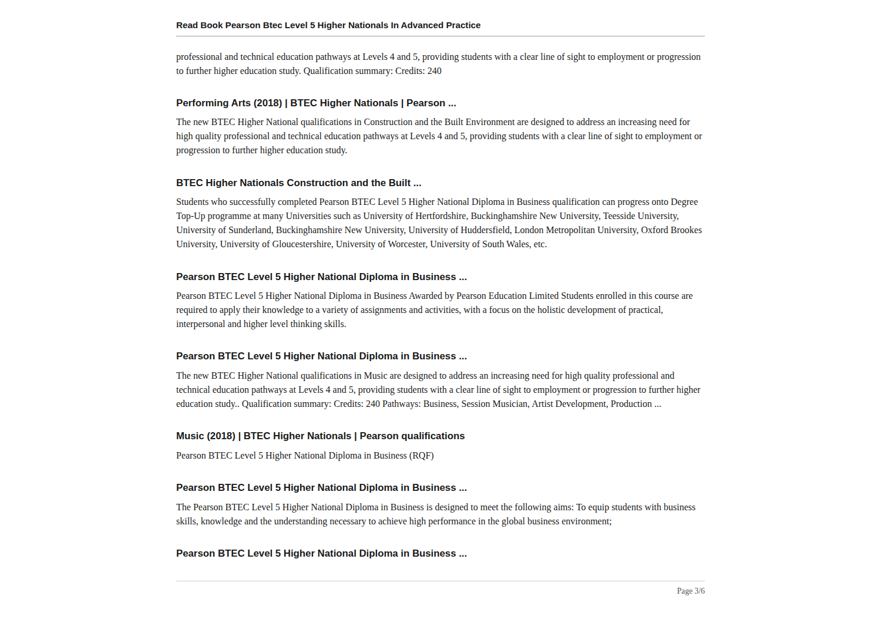Read Book Pearson Btec Level 5 Higher Nationals In Advanced Practice
professional and technical education pathways at Levels 4 and 5, providing students with a clear line of sight to employment or progression to further higher education study. Qualification summary: Credits: 240
Performing Arts (2018) | BTEC Higher Nationals | Pearson ...
The new BTEC Higher National qualifications in Construction and the Built Environment are designed to address an increasing need for high quality professional and technical education pathways at Levels 4 and 5, providing students with a clear line of sight to employment or progression to further higher education study.
BTEC Higher Nationals Construction and the Built ...
Students who successfully completed Pearson BTEC Level 5 Higher National Diploma in Business qualification can progress onto Degree Top-Up programme at many Universities such as University of Hertfordshire, Buckinghamshire New University, Teesside University, University of Sunderland, Buckinghamshire New University, University of Huddersfield, London Metropolitan University, Oxford Brookes University, University of Gloucestershire, University of Worcester, University of South Wales, etc.
Pearson BTEC Level 5 Higher National Diploma in Business ...
Pearson BTEC Level 5 Higher National Diploma in Business Awarded by Pearson Education Limited Students enrolled in this course are required to apply their knowledge to a variety of assignments and activities, with a focus on the holistic development of practical, interpersonal and higher level thinking skills.
Pearson BTEC Level 5 Higher National Diploma in Business ...
The new BTEC Higher National qualifications in Music are designed to address an increasing need for high quality professional and technical education pathways at Levels 4 and 5, providing students with a clear line of sight to employment or progression to further higher education study.. Qualification summary: Credits: 240 Pathways: Business, Session Musician, Artist Development, Production ...
Music (2018) | BTEC Higher Nationals | Pearson qualifications
Pearson BTEC Level 5 Higher National Diploma in Business (RQF)
Pearson BTEC Level 5 Higher National Diploma in Business ...
The Pearson BTEC Level 5 Higher National Diploma in Business is designed to meet the following aims: To equip students with business skills, knowledge and the understanding necessary to achieve high performance in the global business environment;
Pearson BTEC Level 5 Higher National Diploma in Business ...
Page 3/6